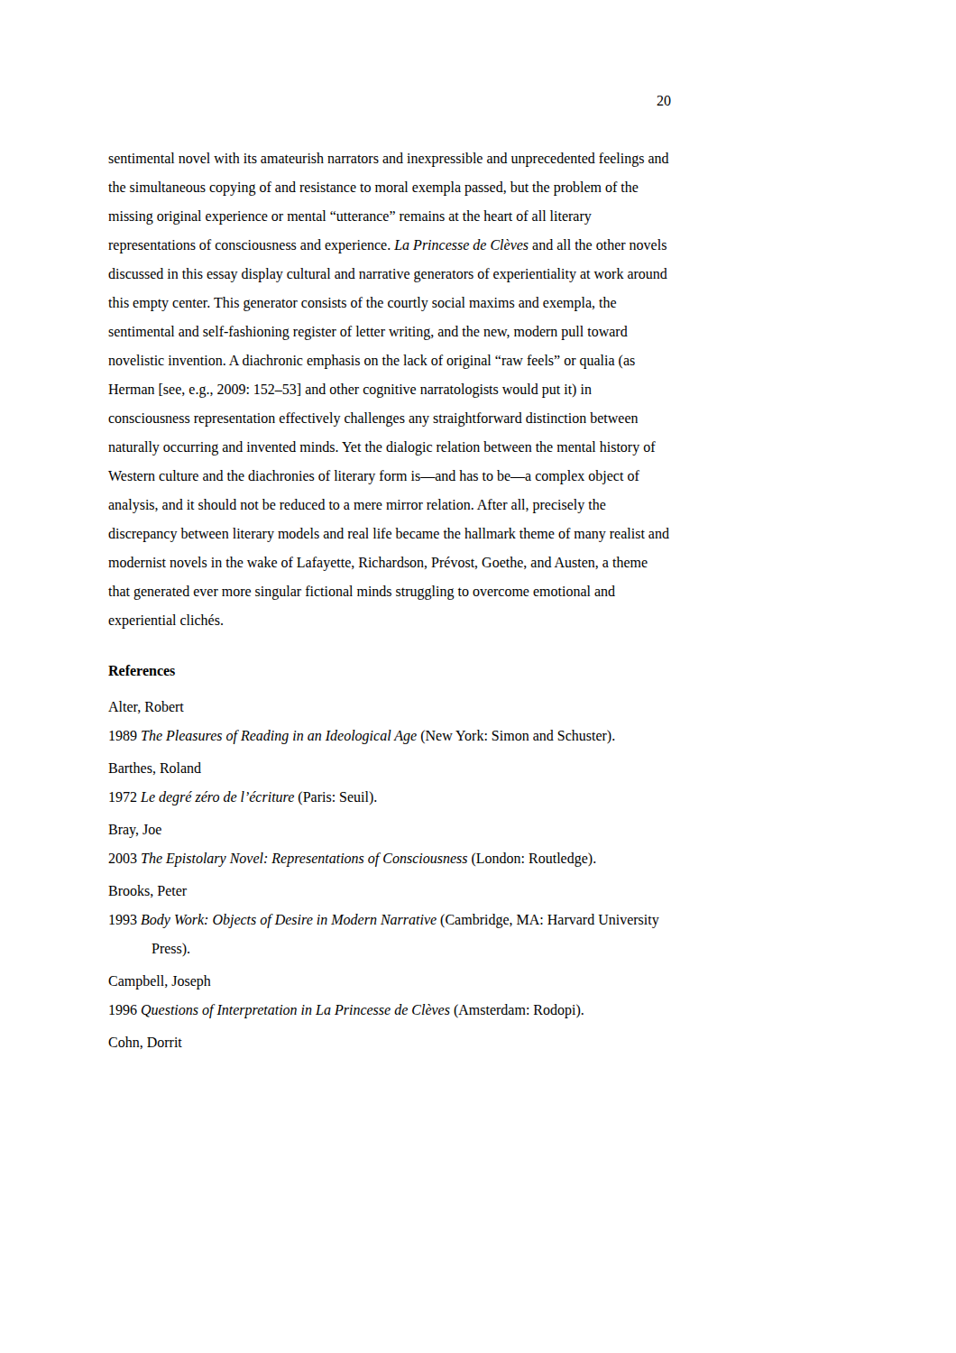20
sentimental novel with its amateurish narrators and inexpressible and unprecedented feelings and the simultaneous copying of and resistance to moral exempla passed, but the problem of the missing original experience or mental “utterance” remains at the heart of all literary representations of consciousness and experience. La Princesse de Clèves and all the other novels discussed in this essay display cultural and narrative generators of experientiality at work around this empty center. This generator consists of the courtly social maxims and exempla, the sentimental and self-fashioning register of letter writing, and the new, modern pull toward novelistic invention. A diachronic emphasis on the lack of original “raw feels” or qualia (as Herman [see, e.g., 2009: 152–53] and other cognitive narratologists would put it) in consciousness representation effectively challenges any straightforward distinction between naturally occurring and invented minds. Yet the dialogic relation between the mental history of Western culture and the diachronies of literary form is—and has to be—a complex object of analysis, and it should not be reduced to a mere mirror relation. After all, precisely the discrepancy between literary models and real life became the hallmark theme of many realist and modernist novels in the wake of Lafayette, Richardson, Prévost, Goethe, and Austen, a theme that generated ever more singular fictional minds struggling to overcome emotional and experiential clichés.
References
Alter, Robert
1989 The Pleasures of Reading in an Ideological Age (New York: Simon and Schuster).
Barthes, Roland
1972 Le degré zéro de l’écriture (Paris: Seuil).
Bray, Joe
2003 The Epistolary Novel: Representations of Consciousness (London: Routledge).
Brooks, Peter
1993 Body Work: Objects of Desire in Modern Narrative (Cambridge, MA: Harvard University Press).
Campbell, Joseph
1996 Questions of Interpretation in La Princesse de Clèves (Amsterdam: Rodopi).
Cohn, Dorrit